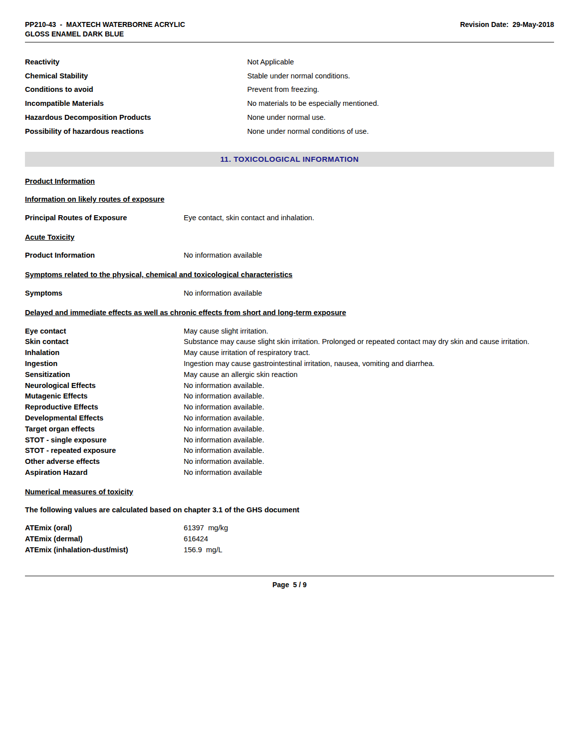PP210-43 - MAXTECH WATERBORNE ACRYLIC
GLOSS ENAMEL DARK BLUE
Revision Date: 29-May-2018
| Reactivity | Not Applicable |
| Chemical Stability | Stable under normal conditions. |
| Conditions to avoid | Prevent from freezing. |
| Incompatible Materials | No materials to be especially mentioned. |
| Hazardous Decomposition Products | None under normal use. |
| Possibility of hazardous reactions | None under normal conditions of use. |
11. TOXICOLOGICAL INFORMATION
Product Information
Information on likely routes of exposure
| Principal Routes of Exposure | Eye contact, skin contact and inhalation. |
Acute Toxicity
| Product Information | No information available |
Symptoms related to the physical, chemical and toxicological characteristics
| Symptoms | No information available |
Delayed and immediate effects as well as chronic effects from short and long-term exposure
| Eye contact | May cause slight irritation. |
| Skin contact | Substance may cause slight skin irritation. Prolonged or repeated contact may dry skin and cause irritation. |
| Inhalation | May cause irritation of respiratory tract. |
| Ingestion | Ingestion may cause gastrointestinal irritation, nausea, vomiting and diarrhea. |
| Sensitization | May cause an allergic skin reaction |
| Neurological Effects | No information available. |
| Mutagenic Effects | No information available. |
| Reproductive Effects | No information available. |
| Developmental Effects | No information available. |
| Target organ effects | No information available. |
| STOT - single exposure | No information available. |
| STOT - repeated exposure | No information available. |
| Other adverse effects | No information available. |
| Aspiration Hazard | No information available |
Numerical measures of toxicity
The following values are calculated based on chapter 3.1 of the GHS document
| ATEmix (oral) | 61397 mg/kg |
| ATEmix (dermal) | 616424 |
| ATEmix (inhalation-dust/mist) | 156.9 mg/L |
Page 5 / 9